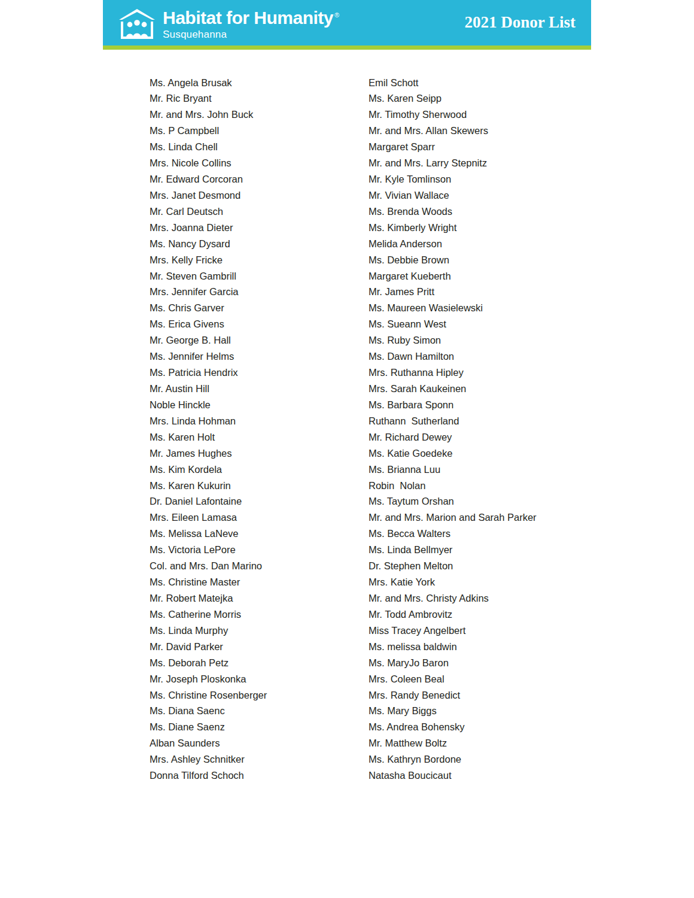Habitat for Humanity®
Susquehanna
2021 Donor List
Ms. Angela Brusak
Mr. Ric Bryant
Mr. and Mrs. John Buck
Ms. P Campbell
Ms. Linda Chell
Mrs. Nicole Collins
Mr. Edward Corcoran
Mrs. Janet Desmond
Mr. Carl Deutsch
Mrs. Joanna Dieter
Ms. Nancy Dysard
Mrs. Kelly Fricke
Mr. Steven Gambrill
Mrs. Jennifer Garcia
Ms. Chris Garver
Ms. Erica Givens
Mr. George B. Hall
Ms. Jennifer Helms
Ms. Patricia Hendrix
Mr. Austin Hill
Noble Hinckle
Mrs. Linda Hohman
Ms. Karen Holt
Mr. James Hughes
Ms. Kim Kordela
Ms. Karen Kukurin
Dr. Daniel Lafontaine
Mrs. Eileen Lamasa
Ms. Melissa LaNeve
Ms. Victoria LePore
Col. and Mrs. Dan Marino
Ms. Christine Master
Mr. Robert Matejka
Ms. Catherine Morris
Ms. Linda Murphy
Mr. David Parker
Ms. Deborah Petz
Mr. Joseph Ploskonka
Ms. Christine Rosenberger
Ms. Diana Saenc
Ms. Diane Saenz
Alban Saunders
Mrs. Ashley Schnitker
Donna Tilford Schoch
Emil Schott
Ms. Karen Seipp
Mr. Timothy Sherwood
Mr. and Mrs. Allan Skewers
Margaret Sparr
Mr. and Mrs. Larry Stepnitz
Mr. Kyle Tomlinson
Mr. Vivian Wallace
Ms. Brenda Woods
Ms. Kimberly Wright
Melida Anderson
Ms. Debbie Brown
Margaret Kueberth
Mr. James Pritt
Ms. Maureen Wasielewski
Ms. Sueann West
Ms. Ruby Simon
Ms. Dawn Hamilton
Mrs. Ruthanna Hipley
Mrs. Sarah Kaukeinen
Ms. Barbara Sponn
Ruthann Sutherland
Mr. Richard Dewey
Ms. Katie Goedeke
Ms. Brianna Luu
Robin Nolan
Ms. Taytum Orshan
Mr. and Mrs. Marion and Sarah Parker
Ms. Becca Walters
Ms. Linda Bellmyer
Dr. Stephen Melton
Mrs. Katie York
Mr. and Mrs. Christy Adkins
Mr. Todd Ambrovitz
Miss Tracey Angelbert
Ms. melissa baldwin
Ms. MaryJo Baron
Mrs. Coleen Beal
Mrs. Randy Benedict
Ms. Mary Biggs
Ms. Andrea Bohensky
Mr. Matthew Boltz
Ms. Kathryn Bordone
Natasha Boucicaut